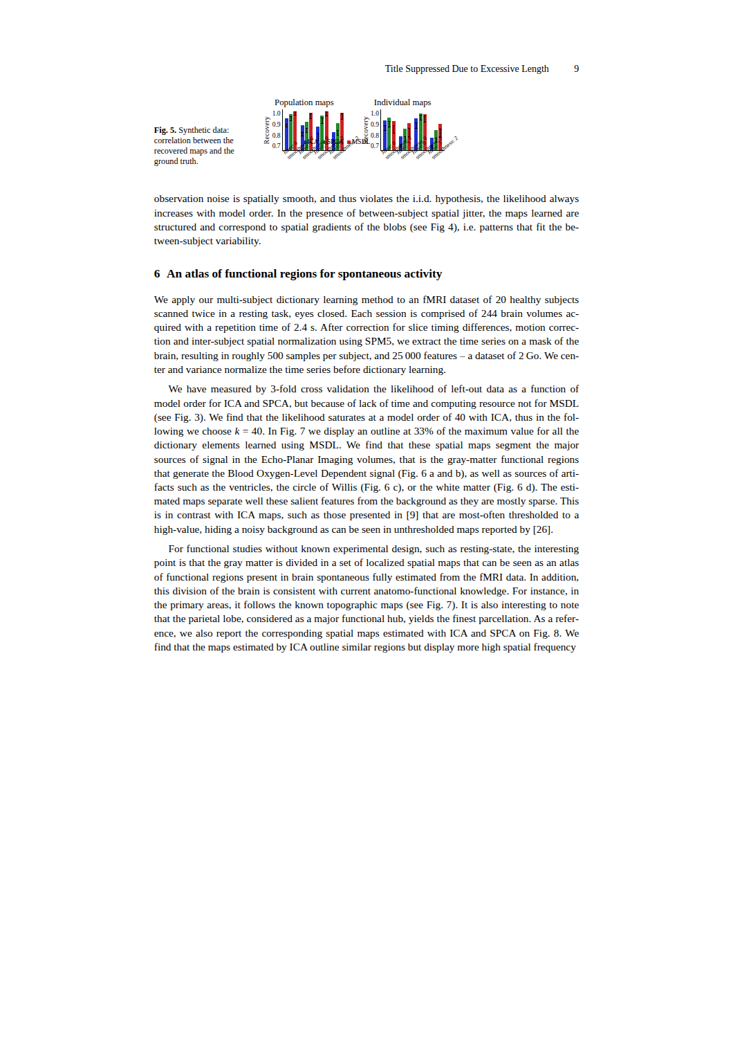Title Suppressed Due to Excessive Length 9
Fig. 5. Synthetic data: correlation between the recovered maps and the ground truth.
Population maps
Recovery
1.0
0.9
0.8
0.7
ICA
SPCA
MSDL
Jitter: 0
smoothness: 0
Jitter: 3
smoothness: 0
Jitter: 0
smoothness: 2
Jitter: 3
smoothness: 2
Individual maps
Recovery
1.0
0.9
0.8
0.7
Jitter: 0
smoothness: 0
Jitter: 3
smoothness: 0
Jitter: 0
smoothness: 2
Jitter: 3
smoothness: 2
observation noise is spatially smooth, and thus violates the i.i.d. hypothesis, the likelihood always increases with model order. In the presence of between-subject spatial jitter, the maps learned are structured and correspond to spatial gradients of the blobs (see Fig 4), i.e. patterns that fit the between-subject variability.
6 An atlas of functional regions for spontaneous activity
We apply our multi-subject dictionary learning method to an fMRI dataset of 20 healthy subjects scanned twice in a resting task, eyes closed. Each session is comprised of 244 brain volumes acquired with a repetition time of 2.4 s. After correction for slice timing differences, motion correction and inter-subject spatial normalization using SPM5, we extract the time series on a mask of the brain, resulting in roughly 500 samples per subject, and 25 000 features – a dataset of 2 Go. We center and variance normalize the time series before dictionary learning.
We have measured by 3-fold cross validation the likelihood of left-out data as a function of model order for ICA and SPCA, but because of lack of time and computing resource not for MSDL (see Fig. 3). We find that the likelihood saturates at a model order of 40 with ICA, thus in the following we choose k = 40. In Fig. 7 we display an outline at 33% of the maximum value for all the dictionary elements learned using MSDL. We find that these spatial maps segment the major sources of signal in the Echo-Planar Imaging volumes, that is the gray-matter functional regions that generate the Blood Oxygen-Level Dependent signal (Fig. 6 a and b), as well as sources of artifacts such as the ventricles, the circle of Willis (Fig. 6 c), or the white matter (Fig. 6 d). The estimated maps separate well these salient features from the background as they are mostly sparse. This is in contrast with ICA maps, such as those presented in [9] that are most-often thresholded to a high-value, hiding a noisy background as can be seen in unthresholded maps reported by [26].
For functional studies without known experimental design, such as resting-state, the interesting point is that the gray matter is divided in a set of localized spatial maps that can be seen as an atlas of functional regions present in brain spontaneous fully estimated from the fMRI data. In addition, this division of the brain is consistent with current anatomo-functional knowledge. For instance, in the primary areas, it follows the known topographic maps (see Fig. 7). It is also interesting to note that the parietal lobe, considered as a major functional hub, yields the finest parcellation. As a reference, we also report the corresponding spatial maps estimated with ICA and SPCA on Fig. 8. We find that the maps estimated by ICA outline similar regions but display more high spatial frequency